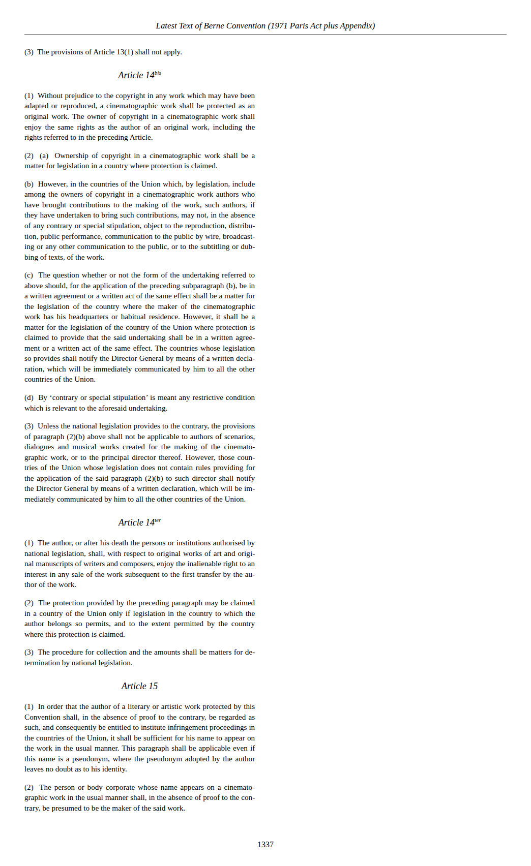Latest Text of Berne Convention (1971 Paris Act plus Appendix)
(3) The provisions of Article 13(1) shall not apply.
Article 14bis
(1) Without prejudice to the copyright in any work which may have been adapted or reproduced, a cinematographic work shall be protected as an original work. The owner of copyright in a cinematographic work shall enjoy the same rights as the author of an original work, including the rights referred to in the preceding Article.
(2) (a) Ownership of copyright in a cinematographic work shall be a matter for legislation in a country where protection is claimed.
(b) However, in the countries of the Union which, by legislation, include among the owners of copyright in a cinematographic work authors who have brought contributions to the making of the work, such authors, if they have undertaken to bring such contributions, may not, in the absence of any contrary or special stipulation, object to the reproduction, distribution, public performance, communication to the public by wire, broadcasting or any other communication to the public, or to the subtitling or dubbing of texts, of the work.
(c) The question whether or not the form of the undertaking referred to above should, for the application of the preceding subparagraph (b), be in a written agreement or a written act of the same effect shall be a matter for the legislation of the country where the maker of the cinematographic work has his headquarters or habitual residence. However, it shall be a matter for the legislation of the country of the Union where protection is claimed to provide that the said undertaking shall be in a written agreement or a written act of the same effect. The countries whose legislation so provides shall notify the Director General by means of a written declaration, which will be immediately communicated by him to all the other countries of the Union.
(d) By ‘contrary or special stipulation’ is meant any restrictive condition which is relevant to the aforesaid undertaking.
(3) Unless the national legislation provides to the contrary, the provisions of paragraph (2)(b) above shall not be applicable to authors of scenarios, dialogues and musical works created for the making of the cinematographic work, or to the principal director thereof. However, those countries of the Union whose legislation does not contain rules providing for the application of the said paragraph (2)(b) to such director shall notify the Director General by means of a written declaration, which will be immediately communicated by him to all the other countries of the Union.
Article 14ter
(1) The author, or after his death the persons or institutions authorised by national legislation, shall, with respect to original works of art and original manuscripts of writers and composers, enjoy the inalienable right to an interest in any sale of the work subsequent to the first transfer by the author of the work.
(2) The protection provided by the preceding paragraph may be claimed in a country of the Union only if legislation in the country to which the author belongs so permits, and to the extent permitted by the country where this protection is claimed.
(3) The procedure for collection and the amounts shall be matters for determination by national legislation.
Article 15
(1) In order that the author of a literary or artistic work protected by this Convention shall, in the absence of proof to the contrary, be regarded as such, and consequently be entitled to institute infringement proceedings in the countries of the Union, it shall be sufficient for his name to appear on the work in the usual manner. This paragraph shall be applicable even if this name is a pseudonym, where the pseudonym adopted by the author leaves no doubt as to his identity.
(2) The person or body corporate whose name appears on a cinematographic work in the usual manner shall, in the absence of proof to the contrary, be presumed to be the maker of the said work.
1337